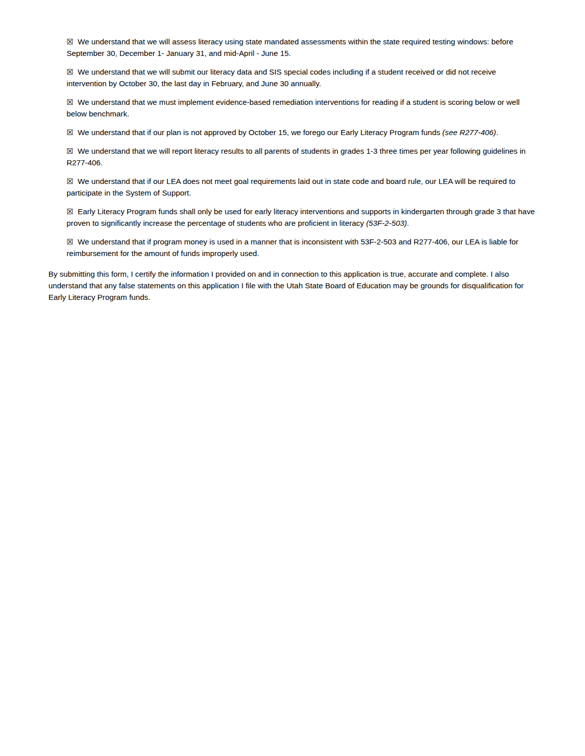☒ We understand that we will assess literacy using state mandated assessments within the state required testing windows: before September 30, December 1- January 31, and mid-April - June 15.
☒ We understand that we will submit our literacy data and SIS special codes including if a student received or did not receive intervention by October 30, the last day in February, and June 30 annually.
☒ We understand that we must implement evidence-based remediation interventions for reading if a student is scoring below or well below benchmark.
☒ We understand that if our plan is not approved by October 15, we forego our Early Literacy Program funds (see R277-406).
☒ We understand that we will report literacy results to all parents of students in grades 1-3 three times per year following guidelines in R277-406.
☒ We understand that if our LEA does not meet goal requirements laid out in state code and board rule, our LEA will be required to participate in the System of Support.
☒ Early Literacy Program funds shall only be used for early literacy interventions and supports in kindergarten through grade 3 that have proven to significantly increase the percentage of students who are proficient in literacy (53F-2-503).
☒ We understand that if program money is used in a manner that is inconsistent with 53F-2-503 and R277-406, our LEA is liable for reimbursement for the amount of funds improperly used.
By submitting this form, I certify the information I provided on and in connection to this application is true, accurate and complete. I also understand that any false statements on this application I file with the Utah State Board of Education may be grounds for disqualification for Early Literacy Program funds.